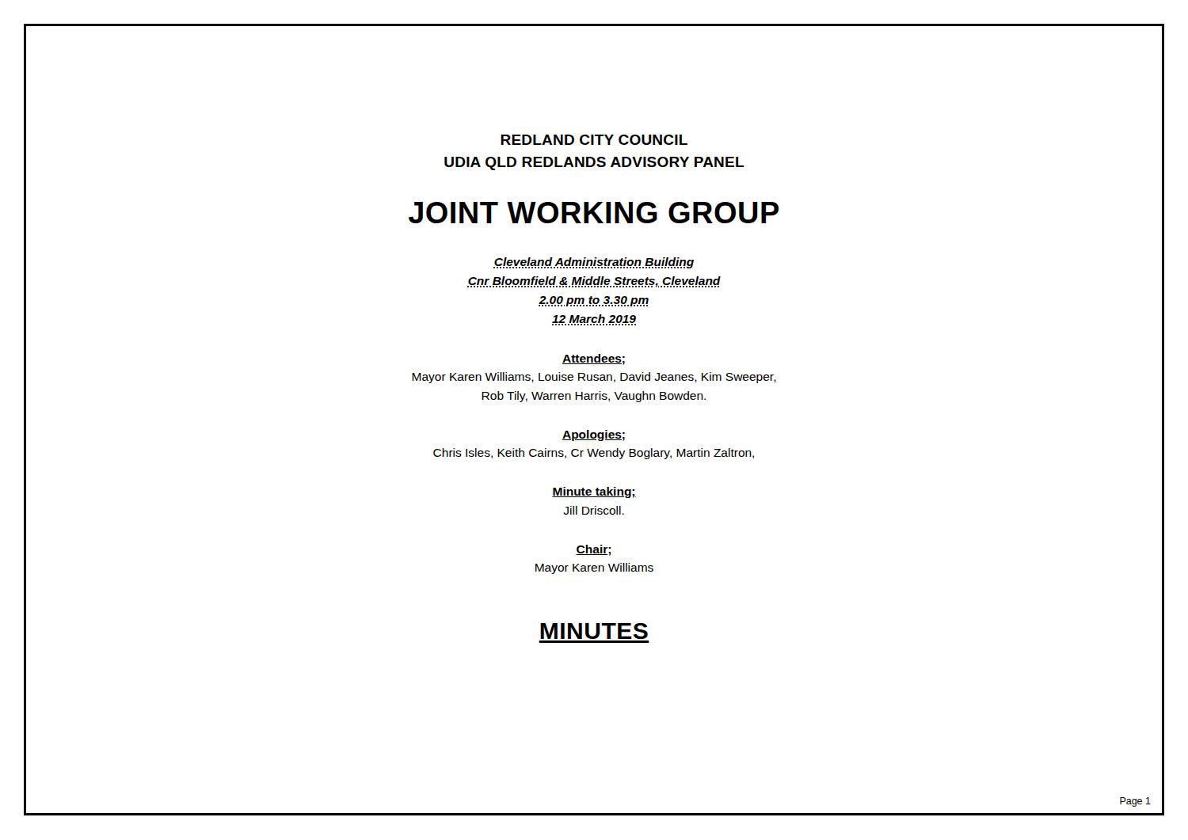REDLAND CITY COUNCIL
UDIA QLD REDLANDS ADVISORY PANEL
JOINT WORKING GROUP
Cleveland Administration Building
Cnr Bloomfield & Middle Streets, Cleveland
2.00 pm to 3.30 pm
12 March 2019
Attendees;
Mayor Karen Williams, Louise Rusan, David Jeanes, Kim Sweeper,
Rob Tily, Warren Harris, Vaughn Bowden.
Apologies;
Chris Isles, Keith Cairns, Cr Wendy Boglary, Martin Zaltron,
Minute taking;
Jill Driscoll.
Chair;
Mayor Karen Williams
MINUTES
Page 1